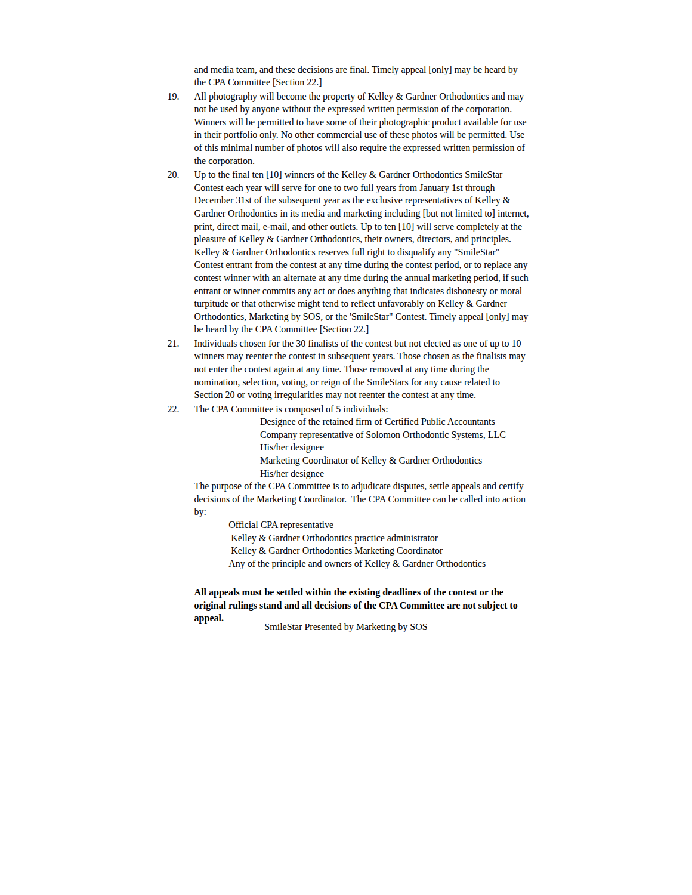and media team, and these decisions are final. Timely appeal [only] may be heard by the CPA Committee [Section 22.]
19. All photography will become the property of Kelley & Gardner Orthodontics and may not be used by anyone without the expressed written permission of the corporation. Winners will be permitted to have some of their photographic product available for use in their portfolio only. No other commercial use of these photos will be permitted. Use of this minimal number of photos will also require the expressed written permission of the corporation.
20. Up to the final ten [10] winners of the Kelley & Gardner Orthodontics SmileStar Contest each year will serve for one to two full years from January 1st through December 31st of the subsequent year as the exclusive representatives of Kelley & Gardner Orthodontics in its media and marketing including [but not limited to] internet, print, direct mail, e-mail, and other outlets. Up to ten [10] will serve completely at the pleasure of Kelley & Gardner Orthodontics, their owners, directors, and principles. Kelley & Gardner Orthodontics reserves full right to disqualify any "SmileStar" Contest entrant from the contest at any time during the contest period, or to replace any contest winner with an alternate at any time during the annual marketing period, if such entrant or winner commits any act or does anything that indicates dishonesty or moral turpitude or that otherwise might tend to reflect unfavorably on Kelley & Gardner Orthodontics, Marketing by SOS, or the 'SmileStar" Contest. Timely appeal [only] may be heard by the CPA Committee [Section 22.]
21. Individuals chosen for the 30 finalists of the contest but not elected as one of up to 10 winners may reenter the contest in subsequent years. Those chosen as the finalists may not enter the contest again at any time. Those removed at any time during the nomination, selection, voting, or reign of the SmileStars for any cause related to Section 20 or voting irregularities may not reenter the contest at any time.
22. The CPA Committee is composed of 5 individuals:
Designee of the retained firm of Certified Public Accountants
Company representative of Solomon Orthodontic Systems, LLC
His/her designee
Marketing Coordinator of Kelley & Gardner Orthodontics
His/her designee
The purpose of the CPA Committee is to adjudicate disputes, settle appeals and certify decisions of the Marketing Coordinator. The CPA Committee can be called into action by:
Official CPA representative
Kelley & Gardner Orthodontics practice administrator
Kelley & Gardner Orthodontics Marketing Coordinator
Any of the principle and owners of Kelley & Gardner Orthodontics
All appeals must be settled within the existing deadlines of the contest or the original rulings stand and all decisions of the CPA Committee are not subject to appeal.
SmileStar Presented by Marketing by SOS